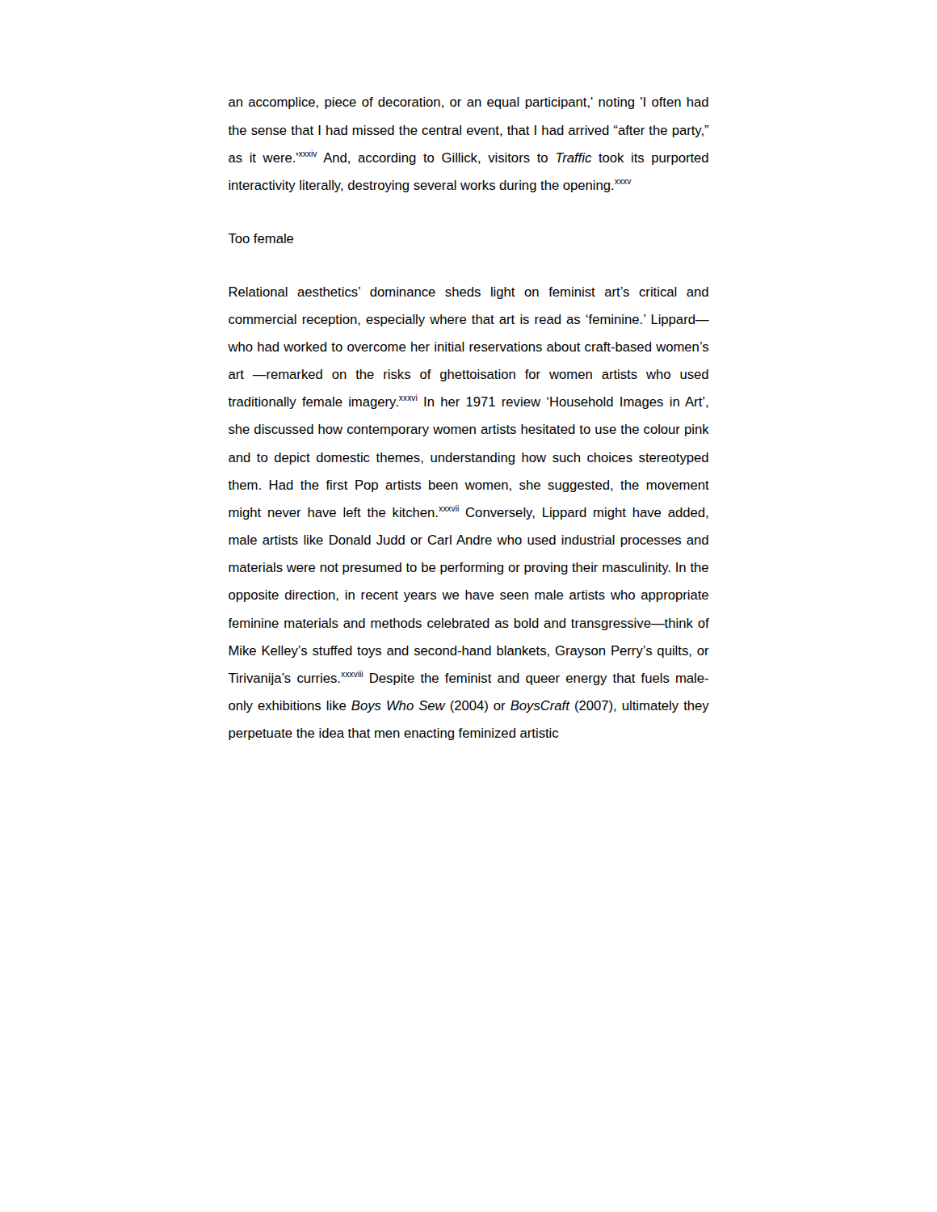an accomplice, piece of decoration, or an equal participant,' noting 'I often had the sense that I had missed the central event, that I had arrived “after the party,” as it were.'xxxiv And, according to Gillick, visitors to Traffic took its purported interactivity literally, destroying several works during the opening.xxxv
Too female
Relational aesthetics’ dominance sheds light on feminist art’s critical and commercial reception, especially where that art is read as ‘feminine.’ Lippard—who had worked to overcome her initial reservations about craft-based women’s art —remarked on the risks of ghettoisation for women artists who used traditionally female imagery.xxxvi In her 1971 review ‘Household Images in Art’, she discussed how contemporary women artists hesitated to use the colour pink and to depict domestic themes, understanding how such choices stereotyped them. Had the first Pop artists been women, she suggested, the movement might never have left the kitchen.xxxvii Conversely, Lippard might have added, male artists like Donald Judd or Carl Andre who used industrial processes and materials were not presumed to be performing or proving their masculinity. In the opposite direction, in recent years we have seen male artists who appropriate feminine materials and methods celebrated as bold and transgressive—think of Mike Kelley’s stuffed toys and second-hand blankets, Grayson Perry’s quilts, or Tirivanija’s curries.xxxviii Despite the feminist and queer energy that fuels male-only exhibitions like Boys Who Sew (2004) or BoysCraft (2007), ultimately they perpetuate the idea that men enacting feminized artistic